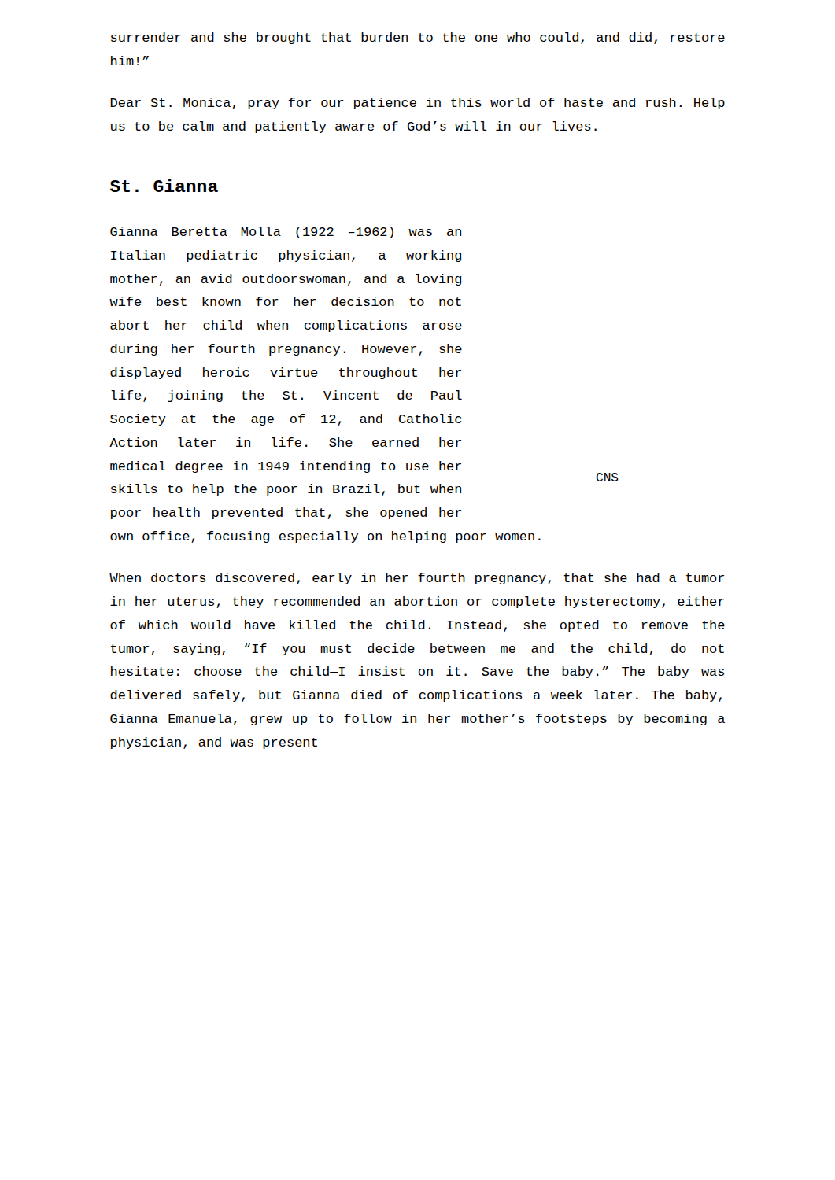surrender and she brought that burden to the one who could, and did, restore him!”
Dear St. Monica, pray for our patience in this world of haste and rush. Help us to be calm and patiently aware of God’s will in our lives.
St. Gianna
CNS
Gianna Beretta Molla (1922 –1962) was an Italian pediatric physician, a working mother, an avid outdoorswoman, and a loving wife best known for her decision to not abort her child when complications arose during her fourth pregnancy. However, she displayed heroic virtue throughout her life, joining the St. Vincent de Paul Society at the age of 12, and Catholic Action later in life. She earned her medical degree in 1949 intending to use her skills to help the poor in Brazil, but when poor health prevented that, she opened her own office, focusing especially on helping poor women.
When doctors discovered, early in her fourth pregnancy, that she had a tumor in her uterus, they recommended an abortion or complete hysterectomy, either of which would have killed the child. Instead, she opted to remove the tumor, saying, “If you must decide between me and the child, do not hesitate: choose the child—I insist on it. Save the baby.” The baby was delivered safely, but Gianna died of complications a week later. The baby, Gianna Emanuela, grew up to follow in her mother’s footsteps by becoming a physician, and was present